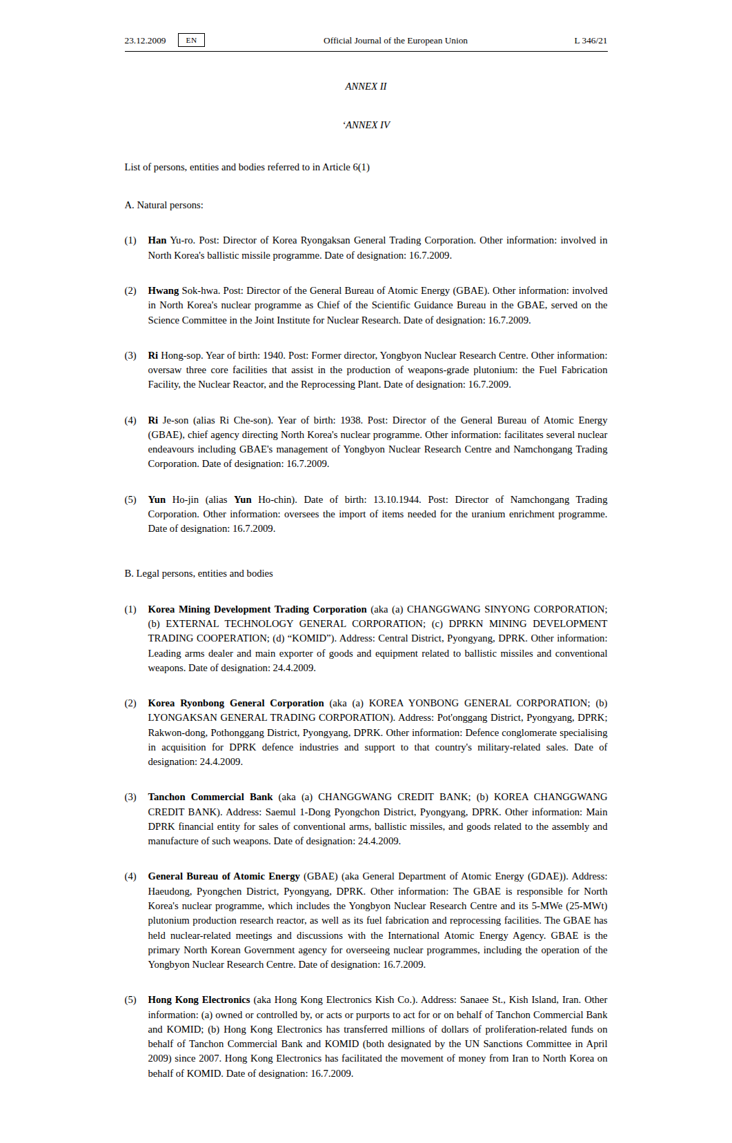23.12.2009 EN Official Journal of the European Union L 346/21
ANNEX II
‘ANNEX IV
List of persons, entities and bodies referred to in Article 6(1)
A. Natural persons:
(1) Han Yu-ro. Post: Director of Korea Ryongaksan General Trading Corporation. Other information: involved in North Korea's ballistic missile programme. Date of designation: 16.7.2009.
(2) Hwang Sok-hwa. Post: Director of the General Bureau of Atomic Energy (GBAE). Other information: involved in North Korea's nuclear programme as Chief of the Scientific Guidance Bureau in the GBAE, served on the Science Committee in the Joint Institute for Nuclear Research. Date of designation: 16.7.2009.
(3) Ri Hong-sop. Year of birth: 1940. Post: Former director, Yongbyon Nuclear Research Centre. Other information: oversaw three core facilities that assist in the production of weapons-grade plutonium: the Fuel Fabrication Facility, the Nuclear Reactor, and the Reprocessing Plant. Date of designation: 16.7.2009.
(4) Ri Je-son (alias Ri Che-son). Year of birth: 1938. Post: Director of the General Bureau of Atomic Energy (GBAE), chief agency directing North Korea's nuclear programme. Other information: facilitates several nuclear endeavours including GBAE's management of Yongbyon Nuclear Research Centre and Namchongang Trading Corporation. Date of designation: 16.7.2009.
(5) Yun Ho-jin (alias Yun Ho-chin). Date of birth: 13.10.1944. Post: Director of Namchongang Trading Corporation. Other information: oversees the import of items needed for the uranium enrichment programme. Date of designation: 16.7.2009.
B. Legal persons, entities and bodies
(1) Korea Mining Development Trading Corporation (aka (a) CHANGGWANG SINYONG CORPORATION; (b) EXTERNAL TECHNOLOGY GENERAL CORPORATION; (c) DPRKN MINING DEVELOPMENT TRADING COOPERATION; (d) “KOMID”). Address: Central District, Pyongyang, DPRK. Other information: Leading arms dealer and main exporter of goods and equipment related to ballistic missiles and conventional weapons. Date of designation: 24.4.2009.
(2) Korea Ryonbong General Corporation (aka (a) KOREA YONBONG GENERAL CORPORATION; (b) LYONGAKSAN GENERAL TRADING CORPORATION). Address: Pot'onggang District, Pyongyang, DPRK; Rakwon-dong, Pothonggang District, Pyongyang, DPRK. Other information: Defence conglomerate specialising in acquisition for DPRK defence industries and support to that country's military-related sales. Date of designation: 24.4.2009.
(3) Tanchon Commercial Bank (aka (a) CHANGGWANG CREDIT BANK; (b) KOREA CHANGGWANG CREDIT BANK). Address: Saemul 1-Dong Pyongchon District, Pyongyang, DPRK. Other information: Main DPRK financial entity for sales of conventional arms, ballistic missiles, and goods related to the assembly and manufacture of such weapons. Date of designation: 24.4.2009.
(4) General Bureau of Atomic Energy (GBAE) (aka General Department of Atomic Energy (GDAE)). Address: Haeudong, Pyongchen District, Pyongyang, DPRK. Other information: The GBAE is responsible for North Korea's nuclear programme, which includes the Yongbyon Nuclear Research Centre and its 5-MWe (25-MWt) plutonium production research reactor, as well as its fuel fabrication and reprocessing facilities. The GBAE has held nuclear-related meetings and discussions with the International Atomic Energy Agency. GBAE is the primary North Korean Government agency for overseeing nuclear programmes, including the operation of the Yongbyon Nuclear Research Centre. Date of designation: 16.7.2009.
(5) Hong Kong Electronics (aka Hong Kong Electronics Kish Co.). Address: Sanaee St., Kish Island, Iran. Other information: (a) owned or controlled by, or acts or purports to act for or on behalf of Tanchon Commercial Bank and KOMID; (b) Hong Kong Electronics has transferred millions of dollars of proliferation-related funds on behalf of Tanchon Commercial Bank and KOMID (both designated by the UN Sanctions Committee in April 2009) since 2007. Hong Kong Electronics has facilitated the movement of money from Iran to North Korea on behalf of KOMID. Date of designation: 16.7.2009.